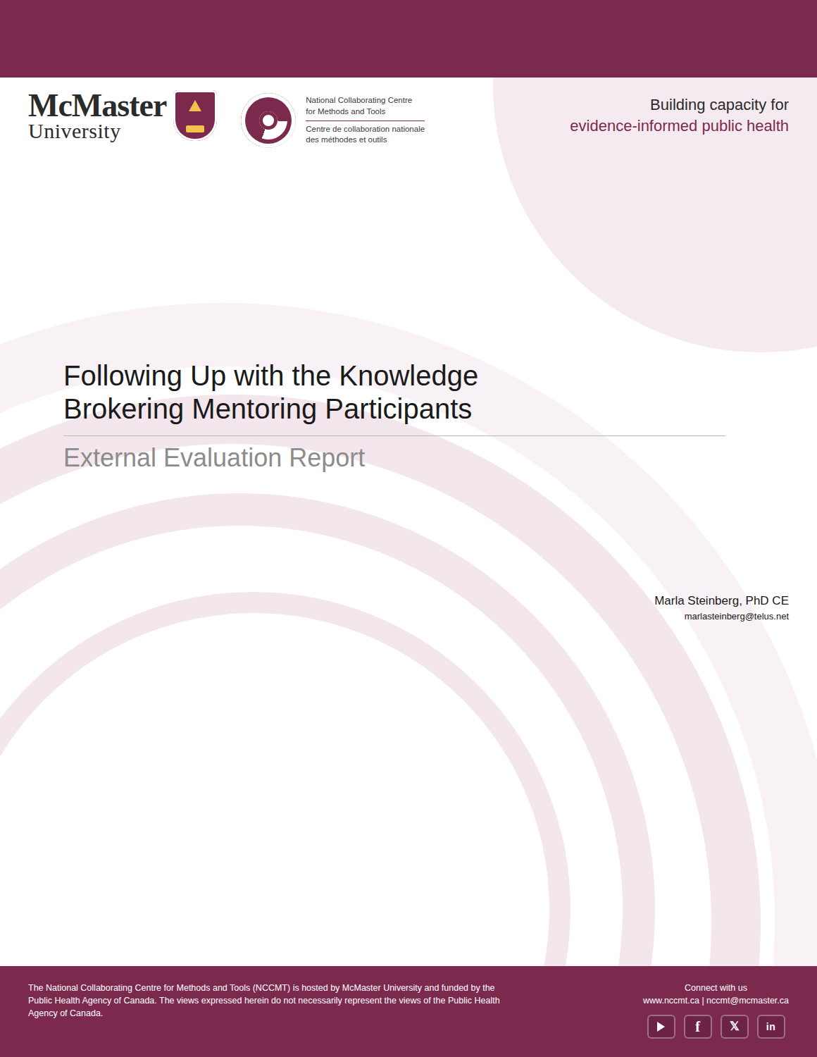McMaster
University
National Collaborating Centre
for Methods and Tools Centre de collaboration nationale
des méthodes et outils
Building capacity for
evidence-informed public health
Following Up with the Knowledge
Brokering Mentoring Participants
External Evaluation Report
Marla Steinberg, PhD CE
marlasteinberg@telus.net
The National Collaborating Centre for Methods and Tools (NCCMT) is hosted by McMaster University and funded by the Public Health Agency of Canada. The views expressed herein do not necessarily represent the views of the Public Health Agency of Canada.
Connect with us
www.nccmt.ca | nccmt@mcmaster.ca
f 𝕏 in